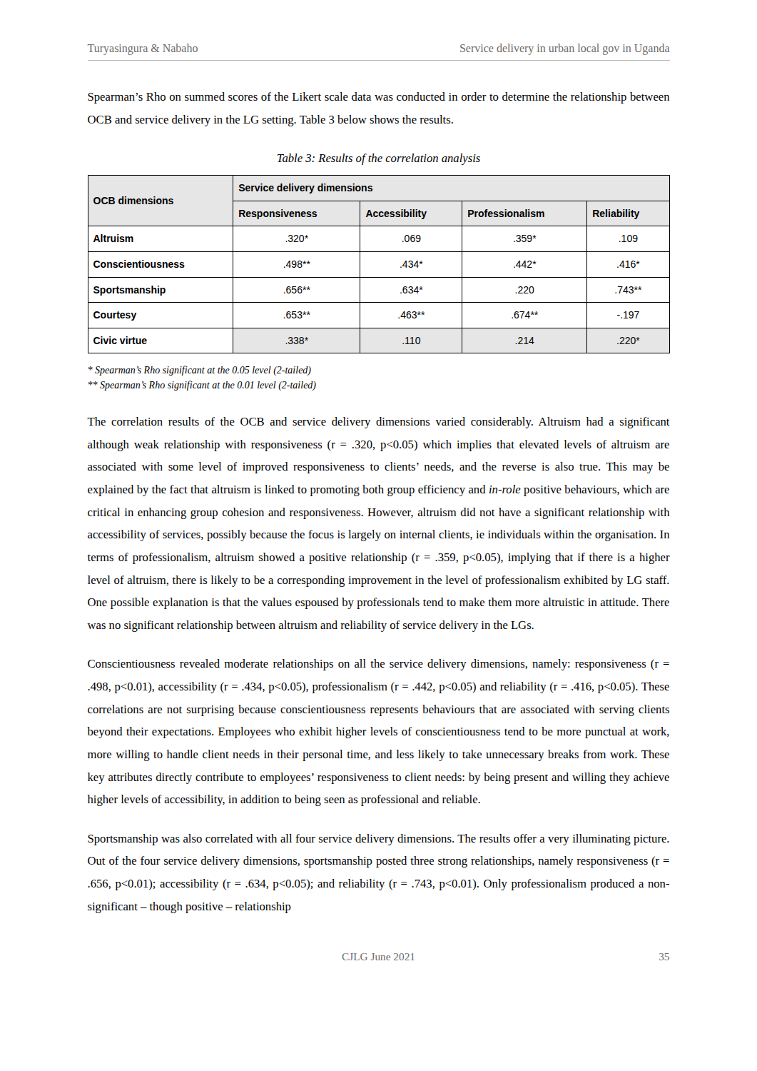Turyasingura & Nabaho
Service delivery in urban local gov in Uganda
Spearman’s Rho on summed scores of the Likert scale data was conducted in order to determine the relationship between OCB and service delivery in the LG setting. Table 3 below shows the results.
Table 3: Results of the correlation analysis
| OCB dimensions | Service delivery dimensions |
| --- | --- |
| Responsiveness | Accessibility | Professionalism | Reliability |
| Altruism | .320* | .069 | .359* | .109 |
| Conscientiousness | .498** | .434* | .442* | .416* |
| Sportsmanship | .656** | .634* | .220 | .743** |
| Courtesy | .653** | .463** | .674** | -.197 |
| Civic virtue | .338* | .110 | .214 | .220* |
* Spearman’s Rho significant at the 0.05 level (2-tailed) ** Spearman’s Rho significant at the 0.01 level (2-tailed)
The correlation results of the OCB and service delivery dimensions varied considerably. Altruism had a significant although weak relationship with responsiveness (r = .320, p<0.05) which implies that elevated levels of altruism are associated with some level of improved responsiveness to clients’ needs, and the reverse is also true. This may be explained by the fact that altruism is linked to promoting both group efficiency and in-role positive behaviours, which are critical in enhancing group cohesion and responsiveness. However, altruism did not have a significant relationship with accessibility of services, possibly because the focus is largely on internal clients, ie individuals within the organisation. In terms of professionalism, altruism showed a positive relationship (r = .359, p<0.05), implying that if there is a higher level of altruism, there is likely to be a corresponding improvement in the level of professionalism exhibited by LG staff. One possible explanation is that the values espoused by professionals tend to make them more altruistic in attitude. There was no significant relationship between altruism and reliability of service delivery in the LGs.
Conscientiousness revealed moderate relationships on all the service delivery dimensions, namely: responsiveness (r = .498, p<0.01), accessibility (r = .434, p<0.05), professionalism (r = .442, p<0.05) and reliability (r = .416, p<0.05). These correlations are not surprising because conscientiousness represents behaviours that are associated with serving clients beyond their expectations. Employees who exhibit higher levels of conscientiousness tend to be more punctual at work, more willing to handle client needs in their personal time, and less likely to take unnecessary breaks from work. These key attributes directly contribute to employees’ responsiveness to client needs: by being present and willing they achieve higher levels of accessibility, in addition to being seen as professional and reliable.
Sportsmanship was also correlated with all four service delivery dimensions. The results offer a very illuminating picture. Out of the four service delivery dimensions, sportsmanship posted three strong relationships, namely responsiveness (r = .656, p<0.01); accessibility (r = .634, p<0.05); and reliability (r = .743, p<0.01). Only professionalism produced a non-significant – though positive – relationship
CJLG June 2021
35